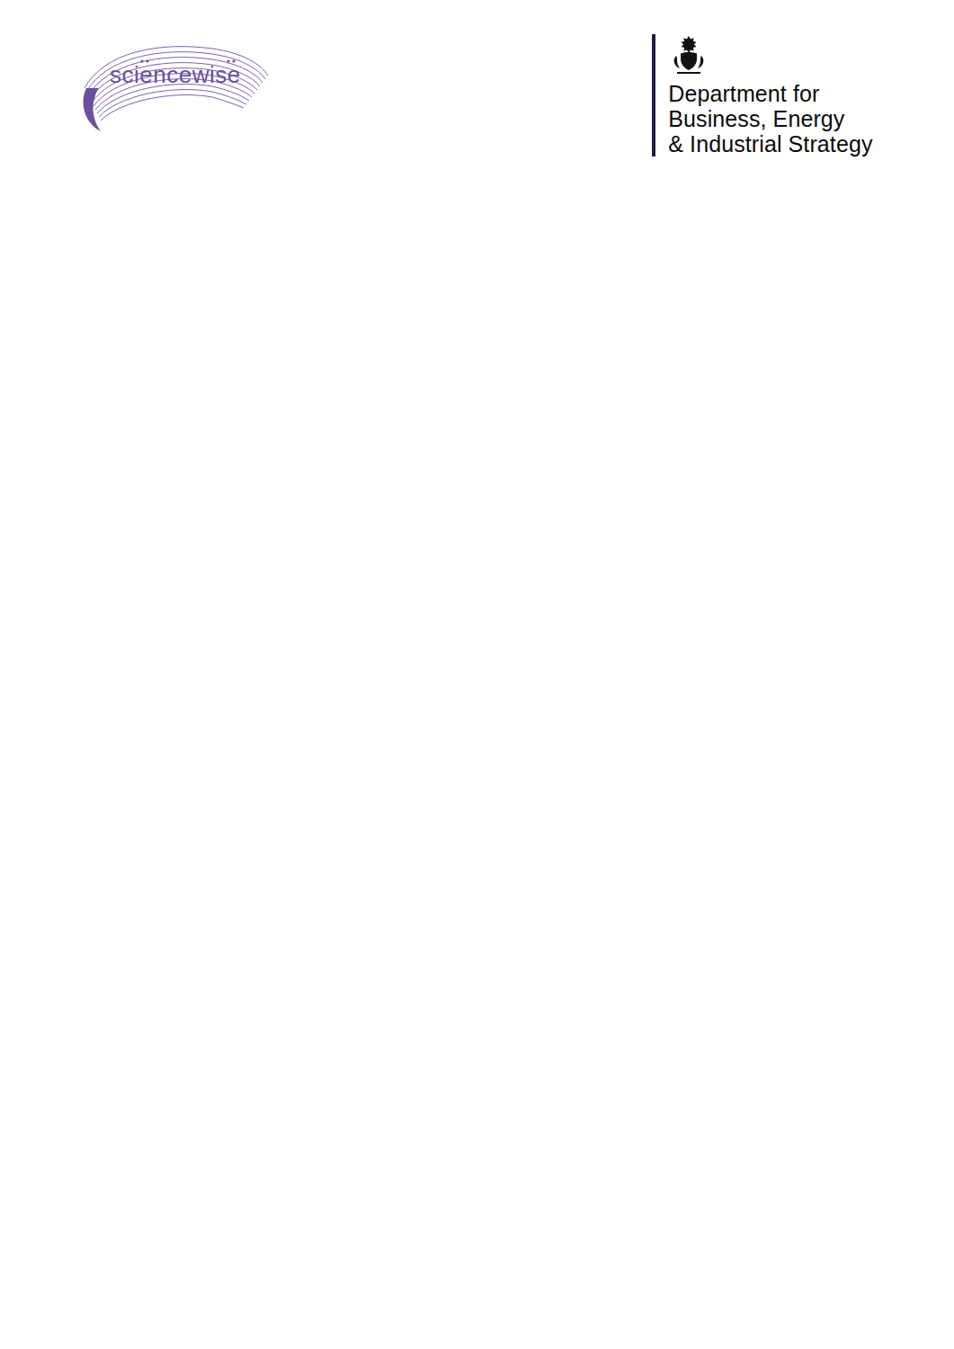sciencewise
Department for Business, Energy & Industrial Strategy